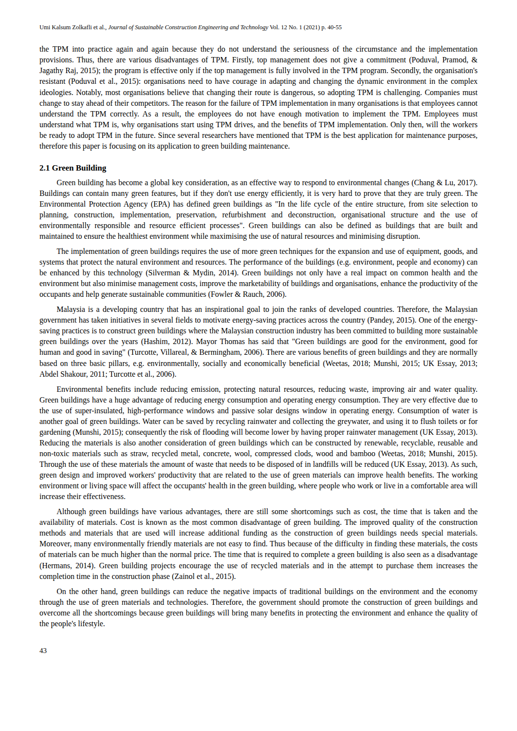Umi Kalsum Zolkafli et al., Journal of Sustainable Construction Engineering and Technology Vol. 12 No. 1 (2021) p. 40-55
the TPM into practice again and again because they do not understand the seriousness of the circumstance and the implementation provisions. Thus, there are various disadvantages of TPM. Firstly, top management does not give a commitment (Poduval, Pramod, & Jagathy Raj, 2015); the program is effective only if the top management is fully involved in the TPM program. Secondly, the organisation's resistant (Poduval et al., 2015): organisations need to have courage in adapting and changing the dynamic environment in the complex ideologies. Notably, most organisations believe that changing their route is dangerous, so adopting TPM is challenging. Companies must change to stay ahead of their competitors. The reason for the failure of TPM implementation in many organisations is that employees cannot understand the TPM correctly. As a result, the employees do not have enough motivation to implement the TPM. Employees must understand what TPM is, why organisations start using TPM drives, and the benefits of TPM implementation. Only then, will the workers be ready to adopt TPM in the future. Since several researchers have mentioned that TPM is the best application for maintenance purposes, therefore this paper is focusing on its application to green building maintenance.
2.1 Green Building
Green building has become a global key consideration, as an effective way to respond to environmental changes (Chang & Lu, 2017). Buildings can contain many green features, but if they don't use energy efficiently, it is very hard to prove that they are truly green. The Environmental Protection Agency (EPA) has defined green buildings as "In the life cycle of the entire structure, from site selection to planning, construction, implementation, preservation, refurbishment and deconstruction, organisational structure and the use of environmentally responsible and resource efficient processes". Green buildings can also be defined as buildings that are built and maintained to ensure the healthiest environment while maximising the use of natural resources and minimising disruption.
The implementation of green buildings requires the use of more green techniques for the expansion and use of equipment, goods, and systems that protect the natural environment and resources. The performance of the buildings (e.g. environment, people and economy) can be enhanced by this technology (Silverman & Mydin, 2014). Green buildings not only have a real impact on common health and the environment but also minimise management costs, improve the marketability of buildings and organisations, enhance the productivity of the occupants and help generate sustainable communities (Fowler & Rauch, 2006).
Malaysia is a developing country that has an inspirational goal to join the ranks of developed countries. Therefore, the Malaysian government has taken initiatives in several fields to motivate energy-saving practices across the country (Pandey, 2015). One of the energy-saving practices is to construct green buildings where the Malaysian construction industry has been committed to building more sustainable green buildings over the years (Hashim, 2012). Mayor Thomas has said that "Green buildings are good for the environment, good for human and good in saving" (Turcotte, Villareal, & Bermingham, 2006). There are various benefits of green buildings and they are normally based on three basic pillars, e.g. environmentally, socially and economically beneficial (Weetas, 2018; Munshi, 2015; UK Essay, 2013; Abdel Shakour, 2011; Turcotte et al., 2006).
Environmental benefits include reducing emission, protecting natural resources, reducing waste, improving air and water quality. Green buildings have a huge advantage of reducing energy consumption and operating energy consumption. They are very effective due to the use of super-insulated, high-performance windows and passive solar designs window in operating energy. Consumption of water is another goal of green buildings. Water can be saved by recycling rainwater and collecting the greywater, and using it to flush toilets or for gardening (Munshi, 2015); consequently the risk of flooding will become lower by having proper rainwater management (UK Essay, 2013). Reducing the materials is also another consideration of green buildings which can be constructed by renewable, recyclable, reusable and non-toxic materials such as straw, recycled metal, concrete, wool, compressed clods, wood and bamboo (Weetas, 2018; Munshi, 2015). Through the use of these materials the amount of waste that needs to be disposed of in landfills will be reduced (UK Essay, 2013). As such, green design and improved workers' productivity that are related to the use of green materials can improve health benefits. The working environment or living space will affect the occupants' health in the green building, where people who work or live in a comfortable area will increase their effectiveness.
Although green buildings have various advantages, there are still some shortcomings such as cost, the time that is taken and the availability of materials. Cost is known as the most common disadvantage of green building. The improved quality of the construction methods and materials that are used will increase additional funding as the construction of green buildings needs special materials. Moreover, many environmentally friendly materials are not easy to find. Thus because of the difficulty in finding these materials, the costs of materials can be much higher than the normal price. The time that is required to complete a green building is also seen as a disadvantage (Hermans, 2014). Green building projects encourage the use of recycled materials and in the attempt to purchase them increases the completion time in the construction phase (Zainol et al., 2015).
On the other hand, green buildings can reduce the negative impacts of traditional buildings on the environment and the economy through the use of green materials and technologies. Therefore, the government should promote the construction of green buildings and overcome all the shortcomings because green buildings will bring many benefits in protecting the environment and enhance the quality of the people's lifestyle.
43